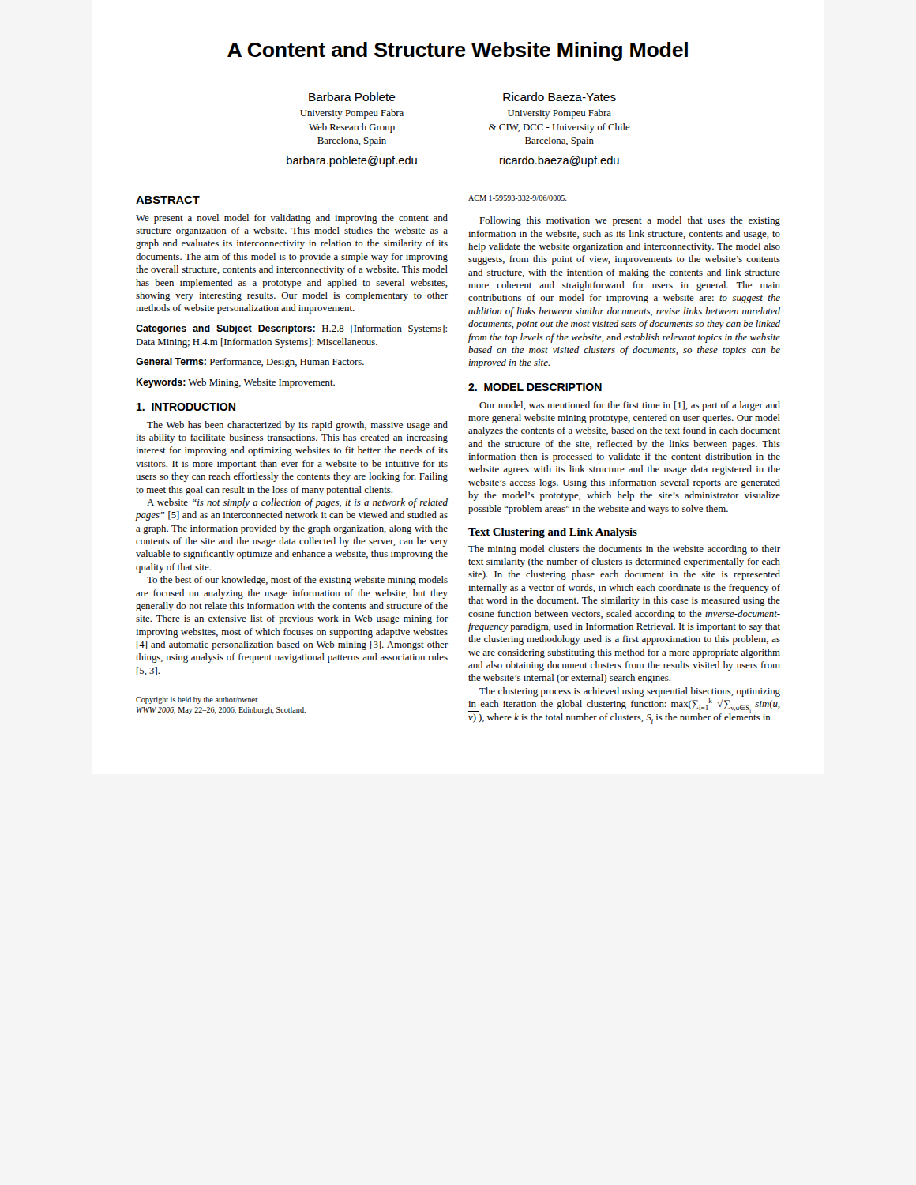A Content and Structure Website Mining Model
Barbara Poblete
University Pompeu Fabra
Web Research Group
Barcelona, Spain
barbara.poblete@upf.edu
Ricardo Baeza-Yates
University Pompeu Fabra
& CIW, DCC - University of Chile
Barcelona, Spain
ricardo.baeza@upf.edu
ABSTRACT
We present a novel model for validating and improving the content and structure organization of a website. This model studies the website as a graph and evaluates its interconnectivity in relation to the similarity of its documents. The aim of this model is to provide a simple way for improving the overall structure, contents and interconnectivity of a website. This model has been implemented as a prototype and applied to several websites, showing very interesting results. Our model is complementary to other methods of website personalization and improvement.
Categories and Subject Descriptors: H.2.8 [Information Systems]: Data Mining; H.4.m [Information Systems]: Miscellaneous.
General Terms: Performance, Design, Human Factors.
Keywords: Web Mining, Website Improvement.
1. INTRODUCTION
The Web has been characterized by its rapid growth, massive usage and its ability to facilitate business transactions. This has created an increasing interest for improving and optimizing websites to fit better the needs of its visitors. It is more important than ever for a website to be intuitive for its users so they can reach effortlessly the contents they are looking for. Failing to meet this goal can result in the loss of many potential clients.
A website “is not simply a collection of pages, it is a network of related pages” [5] and as an interconnected network it can be viewed and studied as a graph. The information provided by the graph organization, along with the contents of the site and the usage data collected by the server, can be very valuable to significantly optimize and enhance a website, thus improving the quality of that site.
To the best of our knowledge, most of the existing website mining models are focused on analyzing the usage information of the website, but they generally do not relate this information with the contents and structure of the site. There is an extensive list of previous work in Web usage mining for improving websites, most of which focuses on supporting adaptive websites [4] and automatic personalization based on Web mining [3]. Amongst other things, using analysis of frequent navigational patterns and association rules [5, 3].
Copyright is held by the author/owner.
WWW 2006, May 22–26, 2006, Edinburgh, Scotland.
ACM 1-59593-332-9/06/0005.
Following this motivation we present a model that uses the existing information in the website, such as its link structure, contents and usage, to help validate the website organization and interconnectivity. The model also suggests, from this point of view, improvements to the website’s contents and structure, with the intention of making the contents and link structure more coherent and straightforward for users in general. The main contributions of our model for improving a website are: to suggest the addition of links between similar documents, revise links between unrelated documents, point out the most visited sets of documents so they can be linked from the top levels of the website, and establish relevant topics in the website based on the most visited clusters of documents, so these topics can be improved in the site.
2. MODEL DESCRIPTION
Our model, was mentioned for the first time in [1], as part of a larger and more general website mining prototype, centered on user queries. Our model analyzes the contents of a website, based on the text found in each document and the structure of the site, reflected by the links between pages. This information then is processed to validate if the content distribution in the website agrees with its link structure and the usage data registered in the website’s access logs. Using this information several reports are generated by the model’s prototype, which help the site’s administrator visualize possible “problem areas” in the website and ways to solve them.
Text Clustering and Link Analysis
The mining model clusters the documents in the website according to their text similarity (the number of clusters is determined experimentally for each site). In the clustering phase each document in the site is represented internally as a vector of words, in which each coordinate is the frequency of that word in the document. The similarity in this case is measured using the cosine function between vectors, scaled according to the inverse-document-frequency paradigm, used in Information Retrieval. It is important to say that the clustering methodology used is a first approximation to this problem, as we are considering substituting this method for a more appropriate algorithm and also obtaining document clusters from the results visited by users from the website’s internal (or external) search engines.
The clustering process is achieved using sequential bisections, optimizing in each iteration the global clustering function: max(∑i=1k √∑v,u∈Si sim(u, v)), where k is the total number of clusters, Si is the number of elements in